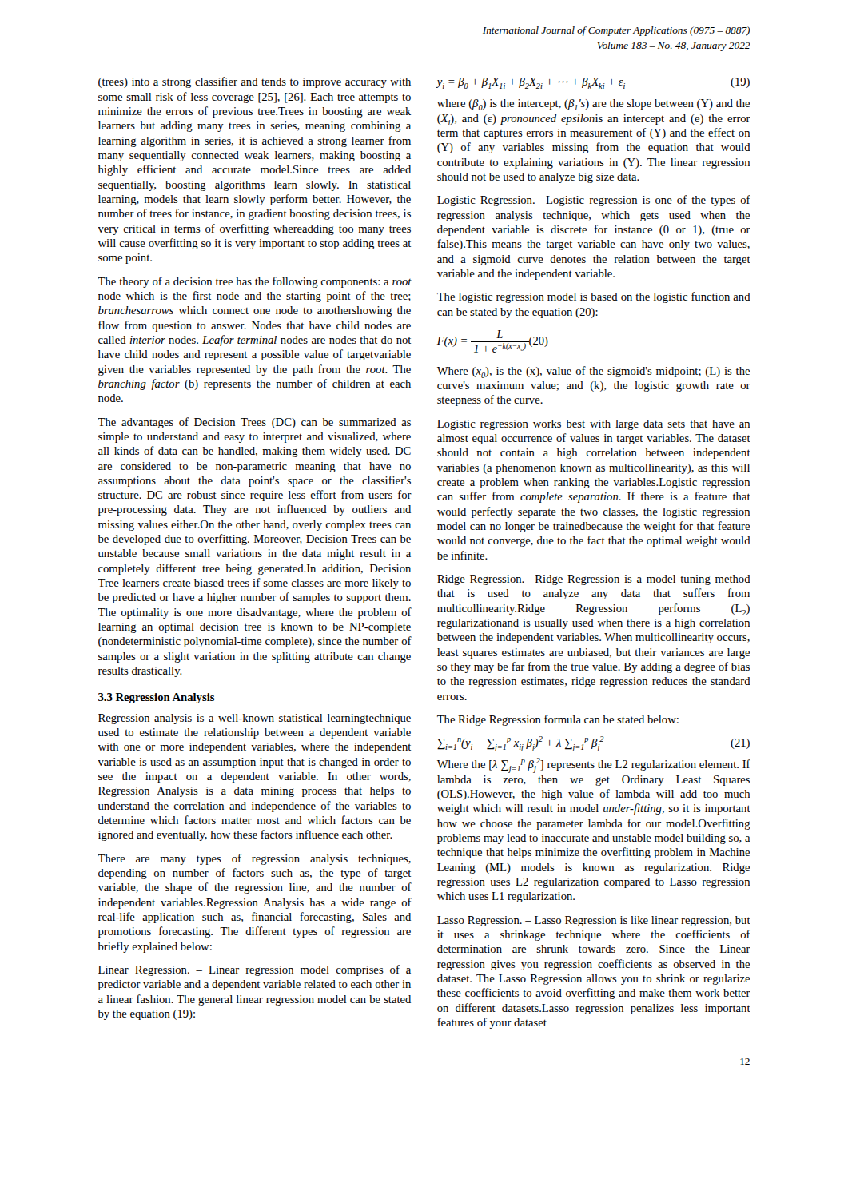International Journal of Computer Applications (0975 – 8887)
Volume 183 – No. 48, January 2022
(trees) into a strong classifier and tends to improve accuracy with some small risk of less coverage [25], [26]. Each tree attempts to minimize the errors of previous tree.Trees in boosting are weak learners but adding many trees in series, meaning combining a learning algorithm in series, it is achieved a strong learner from many sequentially connected weak learners, making boosting a highly efficient and accurate model.Since trees are added sequentially, boosting algorithms learn slowly. In statistical learning, models that learn slowly perform better. However, the number of trees for instance, in gradient boosting decision trees, is very critical in terms of overfitting whereadding too many trees will cause overfitting so it is very important to stop adding trees at some point.
The theory of a decision tree has the following components: a root node which is the first node and the starting point of the tree; branchesarrows which connect one node to anothershowing the flow from question to answer. Nodes that have child nodes are called interior nodes. Leafor terminal nodes are nodes that do not have child nodes and represent a possible value of targetvariable given the variables represented by the path from the root. The branching factor (b) represents the number of children at each node.
The advantages of Decision Trees (DC) can be summarized as simple to understand and easy to interpret and visualized, where all kinds of data can be handled, making them widely used. DC are considered to be non-parametric meaning that have no assumptions about the data point's space or the classifier's structure. DC are robust since require less effort from users for pre-processing data. They are not influenced by outliers and missing values either.On the other hand, overly complex trees can be developed due to overfitting. Moreover, Decision Trees can be unstable because small variations in the data might result in a completely different tree being generated.In addition, Decision Tree learners create biased trees if some classes are more likely to be predicted or have a higher number of samples to support them. The optimality is one more disadvantage, where the problem of learning an optimal decision tree is known to be NP-complete (nondeterministic polynomial-time complete), since the number of samples or a slight variation in the splitting attribute can change results drastically.
3.3 Regression Analysis
Regression analysis is a well-known statistical learningtechnique used to estimate the relationship between a dependent variable with one or more independent variables, where the independent variable is used as an assumption input that is changed in order to see the impact on a dependent variable. In other words, Regression Analysis is a data mining process that helps to understand the correlation and independence of the variables to determine which factors matter most and which factors can be ignored and eventually, how these factors influence each other.
There are many types of regression analysis techniques, depending on number of factors such as, the type of target variable, the shape of the regression line, and the number of independent variables.Regression Analysis has a wide range of real-life application such as, financial forecasting, Sales and promotions forecasting. The different types of regression are briefly explained below:
Linear Regression. – Linear regression model comprises of a predictor variable and a dependent variable related to each other in a linear fashion. The general linear regression model can be stated by the equation (19):
yi = β0 + β1X1i + β2X2i + ⋯ + βkXki + εi (19)
where (β0) is the intercept, (β1's) are the slope between (Y) and the (Xi), and (ε) pronounced epsilonis an intercept and (e) the error term that captures errors in measurement of (Y) and the effect on (Y) of any variables missing from the equation that would contribute to explaining variations in (Y). The linear regression should not be used to analyze big size data.
Logistic Regression. –Logistic regression is one of the types of regression analysis technique, which gets used when the dependent variable is discrete for instance (0 or 1), (true or false).This means the target variable can have only two values, and a sigmoid curve denotes the relation between the target variable and the independent variable.
The logistic regression model is based on the logistic function and can be stated by the equation (20):
F(x) = L 1 + e−k(x−xo)(20)
Where (x0), is the (x), value of the sigmoid's midpoint; (L) is the curve's maximum value; and (k), the logistic growth rate or steepness of the curve.
Logistic regression works best with large data sets that have an almost equal occurrence of values in target variables. The dataset should not contain a high correlation between independent variables (a phenomenon known as multicollinearity), as this will create a problem when ranking the variables.Logistic regression can suffer from complete separation. If there is a feature that would perfectly separate the two classes, the logistic regression model can no longer be trainedbecause the weight for that feature would not converge, due to the fact that the optimal weight would be infinite.
Ridge Regression. –Ridge Regression is a model tuning method that is used to analyze any data that suffers from multicollinearity.Ridge Regression performs (L2) regularizationand is usually used when there is a high correlation between the independent variables. When multicollinearity occurs, least squares estimates are unbiased, but their variances are large so they may be far from the true value. By adding a degree of bias to the regression estimates, ridge regression reduces the standard errors.
The Ridge Regression formula can be stated below:
∑i=1n(yi − ∑j=1p xij βj)2 + λ ∑j=1p βj2 (21)
Where the [λ ∑j=1p βj2] represents the L2 regularization element. If lambda is zero, then we get Ordinary Least Squares (OLS).However, the high value of lambda will add too much weight which will result in model under-fitting, so it is important how we choose the parameter lambda for our model.Overfitting problems may lead to inaccurate and unstable model building so, a technique that helps minimize the overfitting problem in Machine Leaning (ML) models is known as regularization. Ridge regression uses L2 regularization compared to Lasso regression which uses L1 regularization.
Lasso Regression. – Lasso Regression is like linear regression, but it uses a shrinkage technique where the coefficients of determination are shrunk towards zero. Since the Linear regression gives you regression coefficients as observed in the dataset. The Lasso Regression allows you to shrink or regularize these coefficients to avoid overfitting and make them work better on different datasets.Lasso regression penalizes less important features of your dataset
12